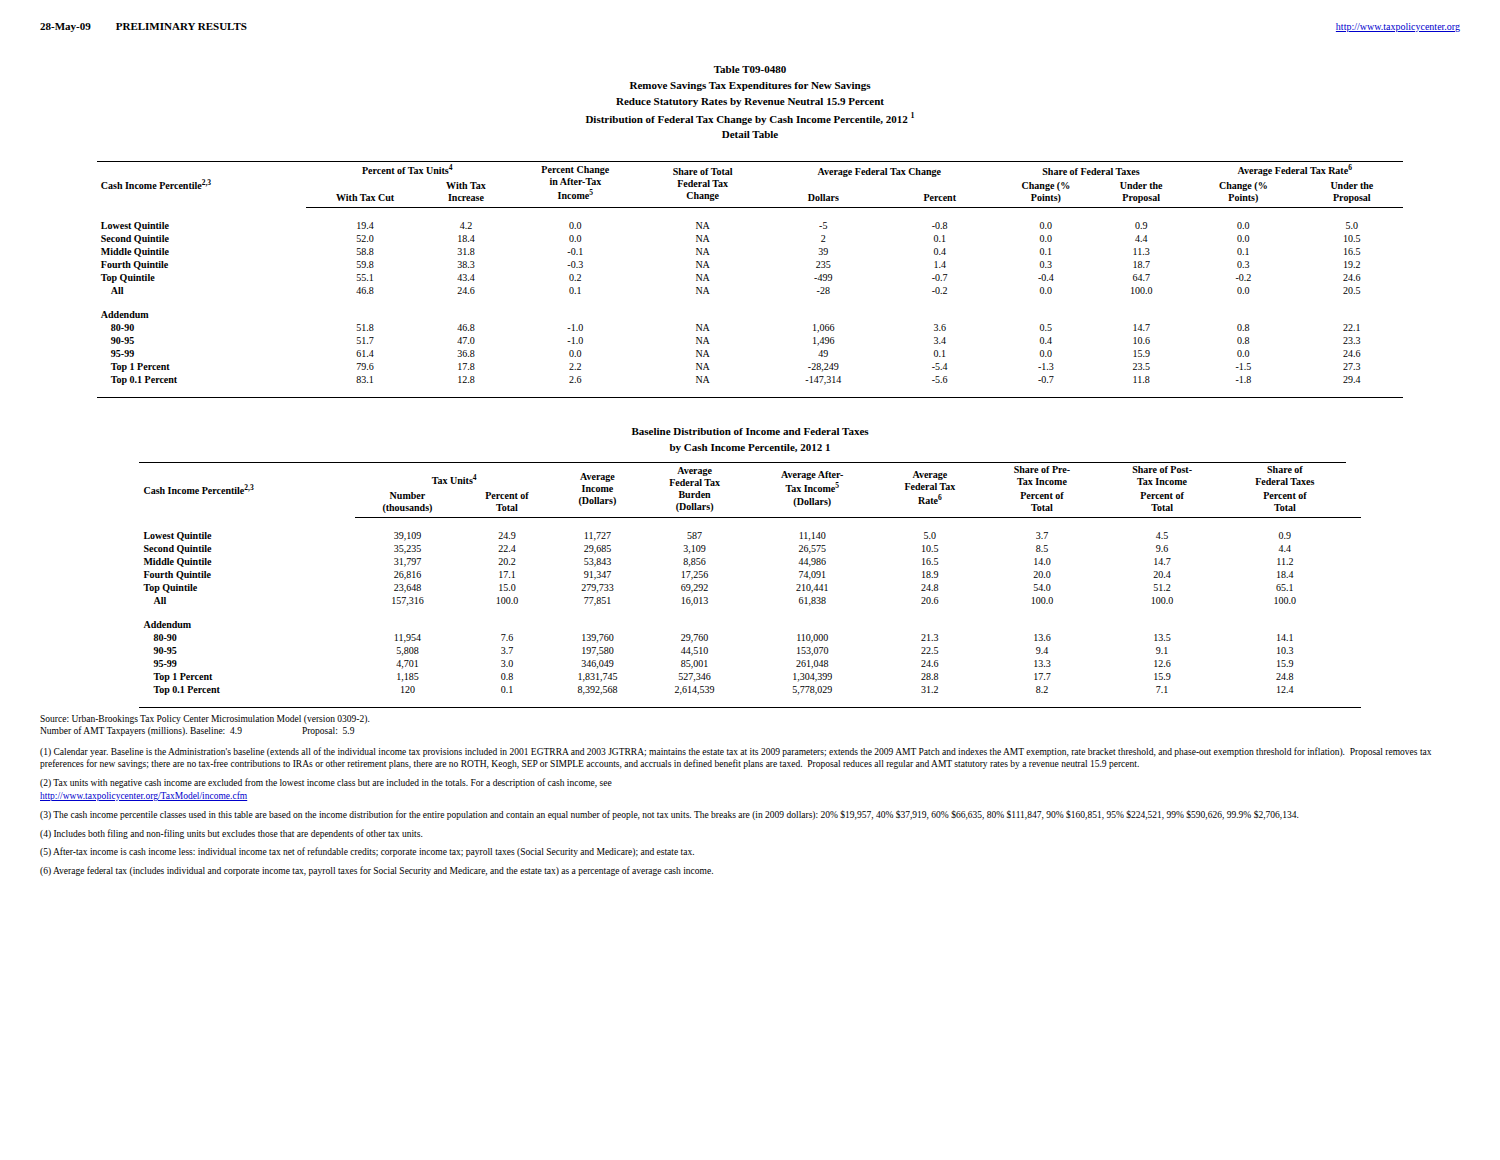28-May-09 PRELIMINARY RESULTS
http://www.taxpolicycenter.org
Table T09-0480
Remove Savings Tax Expenditures for New Savings
Reduce Statutory Rates by Revenue Neutral 15.9 Percent
Distribution of Federal Tax Change by Cash Income Percentile, 2012 1
Detail Table
| Cash Income Percentile 2,3 | Percent of Tax Units 4 | Percent Change in After-Tax Income 5 | Share of Total Federal Tax Change | Average Federal Tax Change | Share of Federal Taxes | Average Federal Tax Rate 6 |
| --- | --- | --- | --- | --- | --- | --- |
| With Tax Cut | With Tax Increase | Dollars | Percent | Change (% Points) | Under the Proposal | Change (% Points) | Under the Proposal |
| Lowest Quintile | 19.4 | 4.2 | 0.0 | NA | -5 | -0.8 | 0.0 | 0.9 | 0.0 | 5.0 |
| Second Quintile | 52.0 | 18.4 | 0.0 | NA | 2 | 0.1 | 0.0 | 4.4 | 0.0 | 10.5 |
| Middle Quintile | 58.8 | 31.8 | -0.1 | NA | 39 | 0.4 | 0.1 | 11.3 | 0.1 | 16.5 |
| Fourth Quintile | 59.8 | 38.3 | -0.3 | NA | 235 | 1.4 | 0.3 | 18.7 | 0.3 | 19.2 |
| Top Quintile | 55.1 | 43.4 | 0.2 | NA | -499 | -0.7 | -0.4 | 64.7 | -0.2 | 24.6 |
| All | 46.8 | 24.6 | 0.1 | NA | -28 | -0.2 | 0.0 | 100.0 | 0.0 | 20.5 |
| Addendum |
| 80-90 | 51.8 | 46.8 | -1.0 | NA | 1,066 | 3.6 | 0.5 | 14.7 | 0.8 | 22.1 |
| 90-95 | 51.7 | 47.0 | -1.0 | NA | 1,496 | 3.4 | 0.4 | 10.6 | 0.8 | 23.3 |
| 95-99 | 61.4 | 36.8 | 0.0 | NA | 49 | 0.1 | 0.0 | 15.9 | 0.0 | 24.6 |
| Top 1 Percent | 79.6 | 17.8 | 2.2 | NA | -28,249 | -5.4 | -1.3 | 23.5 | -1.5 | 27.3 |
| Top 0.1 Percent | 83.1 | 12.8 | 2.6 | NA | -147,314 | -5.6 | -0.7 | 11.8 | -1.8 | 29.4 |
Baseline Distribution of Income and Federal Taxes
by Cash Income Percentile, 2012 1
| Cash Income Percentile 2,3 | Tax Units 4 | Average Income (Dollars) | Average Federal Tax Burden (Dollars) | Average After- Tax Income 5 (Dollars) | Average Federal Tax Rate 6 | Share of Pre- Tax Income | Share of Post- Tax Income | Share of Federal Taxes |
| --- | --- | --- | --- | --- | --- | --- | --- | --- |
| Number (thousands) | Percent of Total | Percent of Total | Percent of Total | Percent of Total |
| Lowest Quintile | 39,109 | 24.9 | 11,727 | 587 | 11,140 | 5.0 | 3.7 | 4.5 | 0.9 |
| Second Quintile | 35,235 | 22.4 | 29,685 | 3,109 | 26,575 | 10.5 | 8.5 | 9.6 | 4.4 |
| Middle Quintile | 31,797 | 20.2 | 53,843 | 8,856 | 44,986 | 16.5 | 14.0 | 14.7 | 11.2 |
| Fourth Quintile | 26,816 | 17.1 | 91,347 | 17,256 | 74,091 | 18.9 | 20.0 | 20.4 | 18.4 |
| Top Quintile | 23,648 | 15.0 | 279,733 | 69,292 | 210,441 | 24.8 | 54.0 | 51.2 | 65.1 |
| All | 157,316 | 100.0 | 77,851 | 16,013 | 61,838 | 20.6 | 100.0 | 100.0 | 100.0 |
| Addendum |
| 80-90 | 11,954 | 7.6 | 139,760 | 29,760 | 110,000 | 21.3 | 13.6 | 13.5 | 14.1 |
| 90-95 | 5,808 | 3.7 | 197,580 | 44,510 | 153,070 | 22.5 | 9.4 | 9.1 | 10.3 |
| 95-99 | 4,701 | 3.0 | 346,049 | 85,001 | 261,048 | 24.6 | 13.3 | 12.6 | 15.9 |
| Top 1 Percent | 1,185 | 0.8 | 1,831,745 | 527,346 | 1,304,399 | 28.8 | 17.7 | 15.9 | 24.8 |
| Top 0.1 Percent | 120 | 0.1 | 8,392,568 | 2,614,539 | 5,778,029 | 31.2 | 8.2 | 7.1 | 12.4 |
Source: Urban-Brookings Tax Policy Center Microsimulation Model (version 0309-2).
Number of AMT Taxpayers (millions). Baseline: 4.9 Proposal: 5.9
(1) Calendar year. Baseline is the Administration's baseline (extends all of the individual income tax provisions included in 2001 EGTRRA and 2003 JGTRRA; maintains the estate tax at its 2009 parameters; extends the 2009 AMT Patch and indexes the AMT exemption, rate bracket threshold, and phase-out exemption threshold for inflation). Proposal removes tax preferences for new savings; there are no tax-free contributions to IRAs or other retirement plans, there are no ROTH, Keogh, SEP or SIMPLE accounts, and accruals in defined benefit plans are taxed. Proposal reduces all regular and AMT statutory rates by a revenue neutral 15.9 percent.
(2) Tax units with negative cash income are excluded from the lowest income class but are included in the totals. For a description of cash income, see
http://www.taxpolicycenter.org/TaxModel/income.cfm
(3) The cash income percentile classes used in this table are based on the income distribution for the entire population and contain an equal number of people, not tax units. The breaks are (in 2009 dollars): 20% $19,957, 40% $37,919, 60% $66,635, 80% $111,847, 90% $160,851, 95% $224,521, 99% $590,626, 99.9% $2,706,134.
(4) Includes both filing and non-filing units but excludes those that are dependents of other tax units.
(5) After-tax income is cash income less: individual income tax net of refundable credits; corporate income tax; payroll taxes (Social Security and Medicare); and estate tax.
(6) Average federal tax (includes individual and corporate income tax, payroll taxes for Social Security and Medicare, and the estate tax) as a percentage of average cash income.